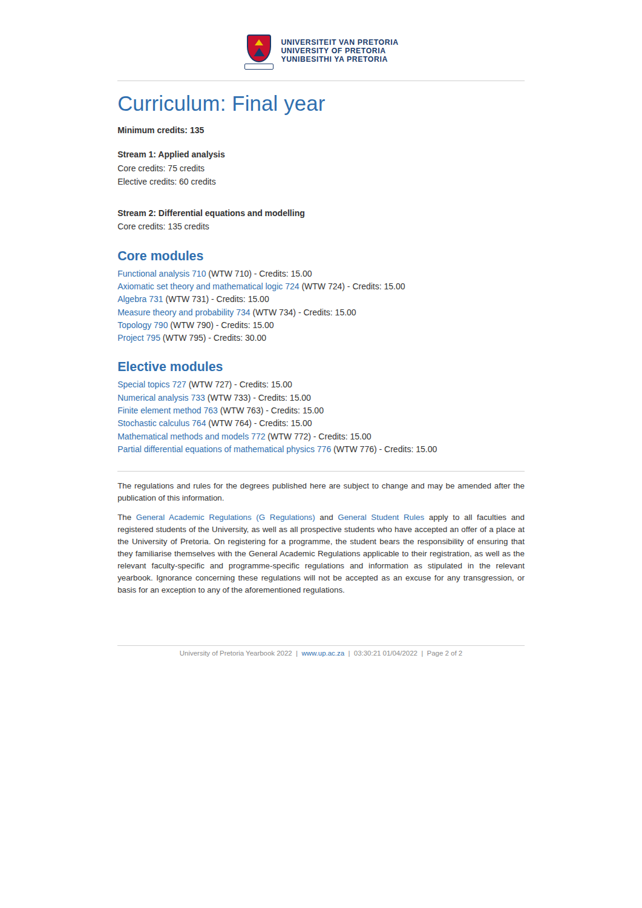Universiteit van Pretoria University of Pretoria Yunibesithi ya Pretoria
Curriculum: Final year
Minimum credits: 135
Stream 1: Applied analysis
Core credits: 75 credits
Elective credits: 60 credits
Stream 2: Differential equations and modelling
Core credits: 135 credits
Core modules
Functional analysis 710 (WTW 710) - Credits: 15.00
Axiomatic set theory and mathematical logic 724 (WTW 724) - Credits: 15.00
Algebra 731 (WTW 731) - Credits: 15.00
Measure theory and probability 734 (WTW 734) - Credits: 15.00
Topology 790 (WTW 790) - Credits: 15.00
Project 795 (WTW 795) - Credits: 30.00
Elective modules
Special topics 727 (WTW 727) - Credits: 15.00
Numerical analysis 733 (WTW 733) - Credits: 15.00
Finite element method 763 (WTW 763) - Credits: 15.00
Stochastic calculus 764 (WTW 764) - Credits: 15.00
Mathematical methods and models 772 (WTW 772) - Credits: 15.00
Partial differential equations of mathematical physics 776 (WTW 776) - Credits: 15.00
The regulations and rules for the degrees published here are subject to change and may be amended after the publication of this information.
The General Academic Regulations (G Regulations) and General Student Rules apply to all faculties and registered students of the University, as well as all prospective students who have accepted an offer of a place at the University of Pretoria. On registering for a programme, the student bears the responsibility of ensuring that they familiarise themselves with the General Academic Regulations applicable to their registration, as well as the relevant faculty-specific and programme-specific regulations and information as stipulated in the relevant yearbook. Ignorance concerning these regulations will not be accepted as an excuse for any transgression, or basis for an exception to any of the aforementioned regulations.
University of Pretoria Yearbook 2022 | www.up.ac.za | 03:30:21 01/04/2022 | Page 2 of 2